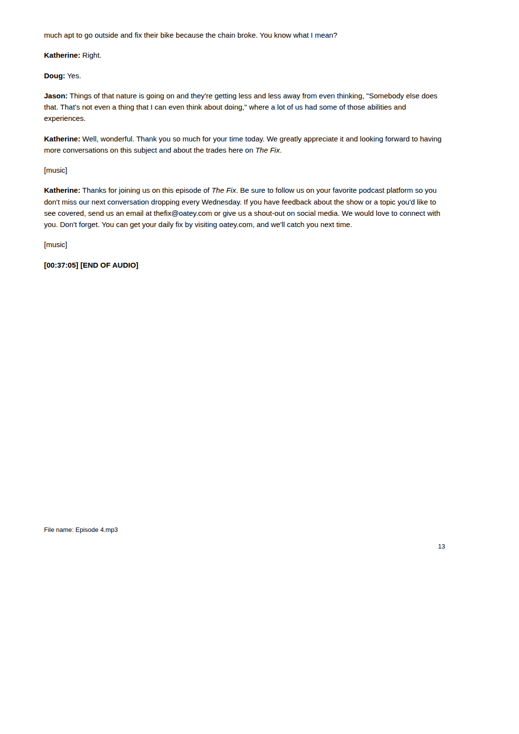much apt to go outside and fix their bike because the chain broke. You know what I mean?
Katherine: Right.
Doug: Yes.
Jason: Things of that nature is going on and they're getting less and less away from even thinking, "Somebody else does that. That's not even a thing that I can even think about doing," where a lot of us had some of those abilities and experiences.
Katherine: Well, wonderful. Thank you so much for your time today. We greatly appreciate it and looking forward to having more conversations on this subject and about the trades here on The Fix.
[music]
Katherine: Thanks for joining us on this episode of The Fix. Be sure to follow us on your favorite podcast platform so you don't miss our next conversation dropping every Wednesday. If you have feedback about the show or a topic you'd like to see covered, send us an email at thefix@oatey.com or give us a shout-out on social media. We would love to connect with you. Don't forget. You can get your daily fix by visiting oatey.com, and we'll catch you next time.
[music]
[00:37:05] [END OF AUDIO]
File name: Episode 4.mp3
13